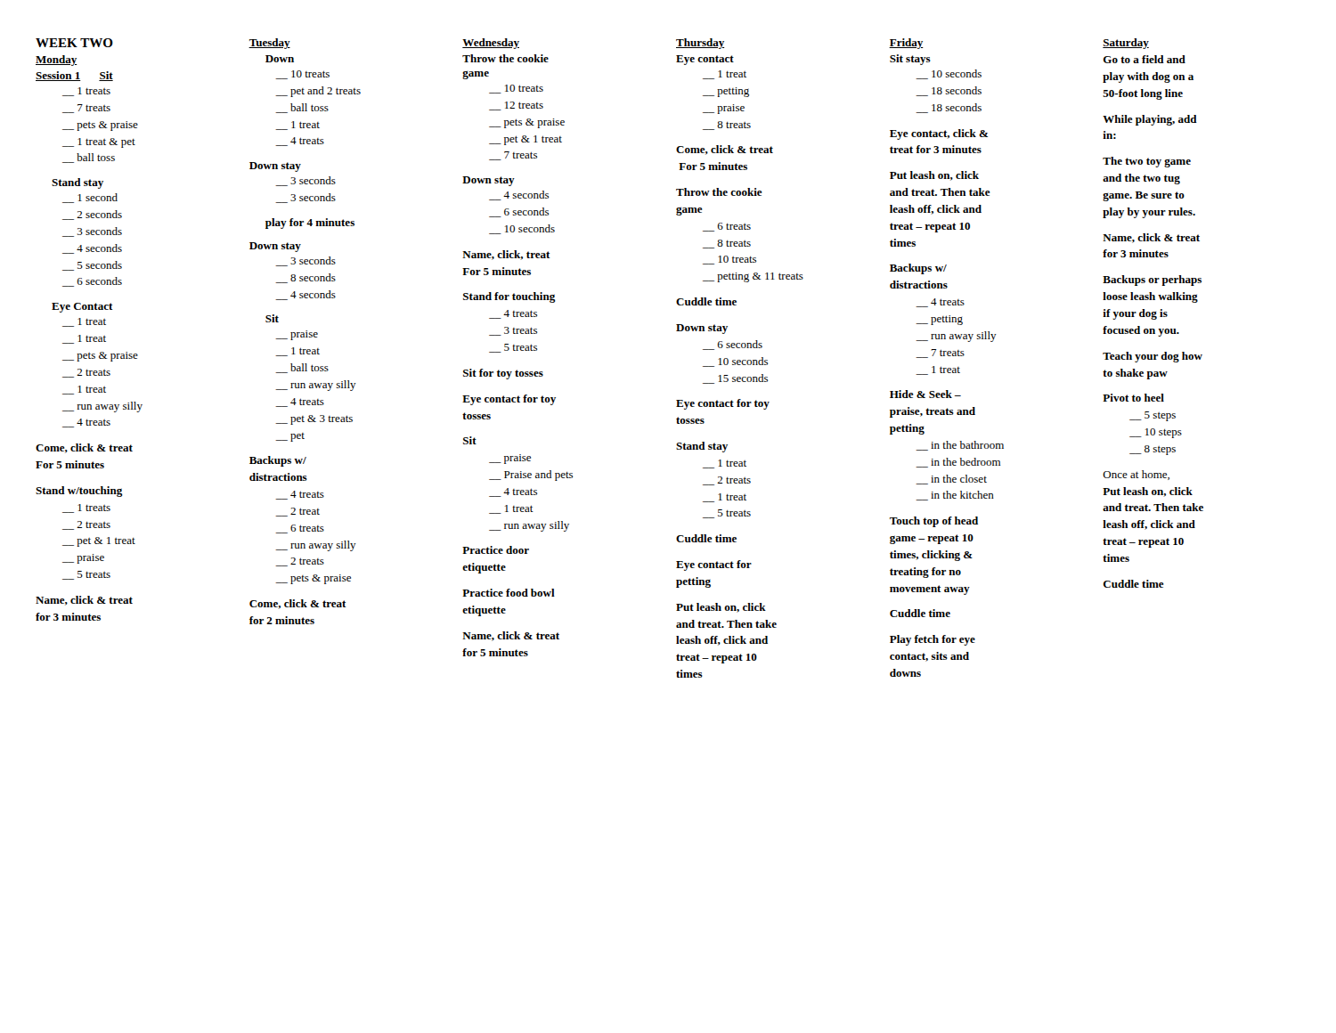WEEK TWO
Monday
Session 1 Sit
1 treats
7 treats
pets & praise
1 treat & pet
ball toss
Stand stay
1 second
2 seconds
3 seconds
4 seconds
5 seconds
6 seconds
Eye Contact
1 treat
1 treat
pets & praise
2 treats
1 treat
run away silly
4 treats
Come, click & treat
For 5 minutes
Stand w/touching
1 treats
2 treats
pet & 1 treat
praise
5 treats
Name, click & treat
for 3 minutes
Tuesday
Down
10 treats
pet and 2 treats
ball toss
1 treat
4 treats
Down stay
3 seconds
3 seconds
play for 4 minutes
Down stay
3 seconds
8 seconds
4 seconds
Sit
praise
1 treat
ball toss
run away silly
4 treats
pet & 3 treats
pet
Backups w/
distractions
4 treats
2 treat
6 treats
run away silly
2 treats
pets & praise
Come, click & treat
for 2 minutes
Wednesday
Throw the cookie
game
10 treats
12 treats
pets & praise
pet & 1 treat
7 treats
Down stay
4 seconds
6 seconds
10 seconds
Name, click, treat
For 5 minutes
Stand for touching
4 treats
3 treats
5 treats
Sit for toy tosses
Eye contact for toy
tosses
Sit
praise
Praise and pets
4 treats
1 treat
run away silly
Practice door
etiquette
Practice food bowl
etiquette
Name, click & treat
for 5 minutes
Thursday
Eye contact
1 treat
petting
praise
8 treats
Come, click & treat
For 5 minutes
Throw the cookie
game
6 treats
8 treats
10 treats
petting & 11 treats
Cuddle time
Down stay
6 seconds
10 seconds
15 seconds
Eye contact for toy
tosses
Stand stay
1 treat
2 treats
1 treat
5 treats
Cuddle time
Eye contact for
petting
Put leash on, click
and treat. Then take
leash off, click and
treat – repeat 10
times
Friday
Sit stays
10 seconds
18 seconds
18 seconds
Eye contact, click &
treat for 3 minutes
Put leash on, click
and treat. Then take
leash off, click and
treat – repeat 10
times
Backups w/
distractions
4 treats
petting
run away silly
7 treats
1 treat
Hide & Seek –
praise, treats and
petting
in the bathroom
in the bedroom
in the closet
in the kitchen
Touch top of head
game – repeat 10
times, clicking &
treating for no
movement away
Cuddle time
Play fetch for eye
contact, sits and
downs
Saturday
Go to a field and
play with dog on a
50-foot long line
While playing, add
in:
The two toy game
and the two tug
game. Be sure to
play by your rules.
Name, click & treat
for 3 minutes
Backups or perhaps
loose leash walking
if your dog is
focused on you.
Teach your dog how
to shake paw
Pivot to heel
5 steps
10 steps
8 steps
Once at home,
Put leash on, click
and treat. Then take
leash off, click and
treat – repeat 10
times
Cuddle time